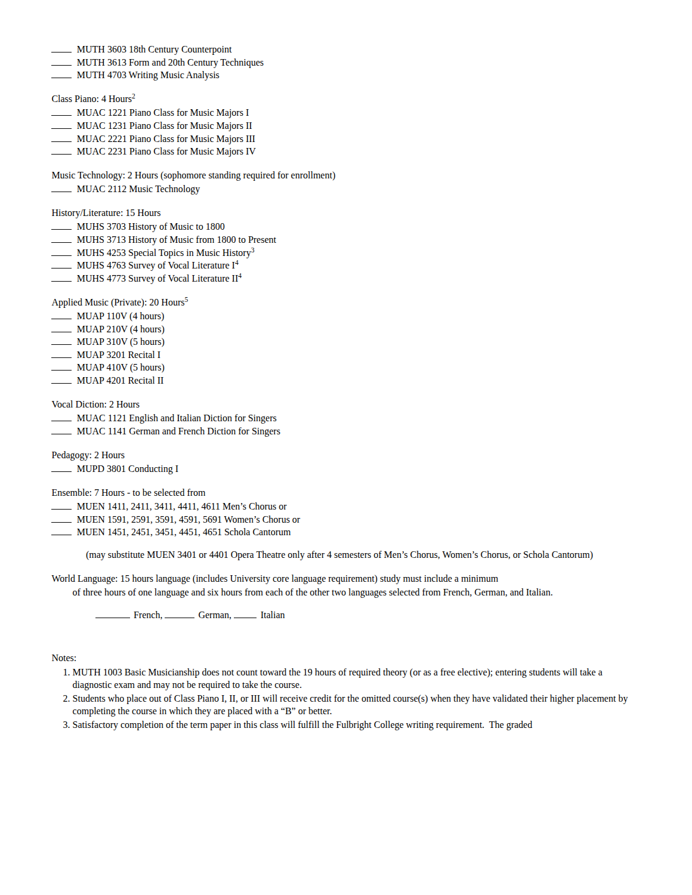MUTH 3603 18th Century Counterpoint
MUTH 3613 Form and 20th Century Techniques
MUTH 4703 Writing Music Analysis
Class Piano: 4 Hours2
MUAC 1221 Piano Class for Music Majors I
MUAC 1231 Piano Class for Music Majors II
MUAC 2221 Piano Class for Music Majors III
MUAC 2231 Piano Class for Music Majors IV
Music Technology: 2 Hours (sophomore standing required for enrollment)
MUAC 2112 Music Technology
History/Literature: 15 Hours
MUHS 3703 History of Music to 1800
MUHS 3713 History of Music from 1800 to Present
MUHS 4253 Special Topics in Music History3
MUHS 4763 Survey of Vocal Literature I4
MUHS 4773 Survey of Vocal Literature II4
Applied Music (Private): 20 Hours5
MUAP 110V (4 hours)
MUAP 210V (4 hours)
MUAP 310V (5 hours)
MUAP 3201 Recital I
MUAP 410V (5 hours)
MUAP 4201 Recital II
Vocal Diction: 2 Hours
MUAC 1121 English and Italian Diction for Singers
MUAC 1141 German and French Diction for Singers
Pedagogy: 2 Hours
MUPD 3801 Conducting I
Ensemble: 7 Hours - to be selected from
MUEN 1411, 2411, 3411, 4411, 4611 Men’s Chorus or
MUEN 1591, 2591, 3591, 4591, 5691 Women’s Chorus or
MUEN 1451, 2451, 3451, 4451, 4651 Schola Cantorum
(may substitute MUEN 3401 or 4401 Opera Theatre only after 4 semesters of Men’s Chorus, Women’s Chorus, or Schola Cantorum)
World Language: 15 hours language (includes University core language requirement) study must include a minimum
of three hours of one language and six hours from each of the other two languages selected from French, German, and Italian.
French, German, Italian
Notes:
MUTH 1003 Basic Musicianship does not count toward the 19 hours of required theory (or as a free elective); entering students will take a diagnostic exam and may not be required to take the course.
Students who place out of Class Piano I, II, or III will receive credit for the omitted course(s) when they have validated their higher placement by completing the course in which they are placed with a “B” or better.
Satisfactory completion of the term paper in this class will fulfill the Fulbright College writing requirement. The graded